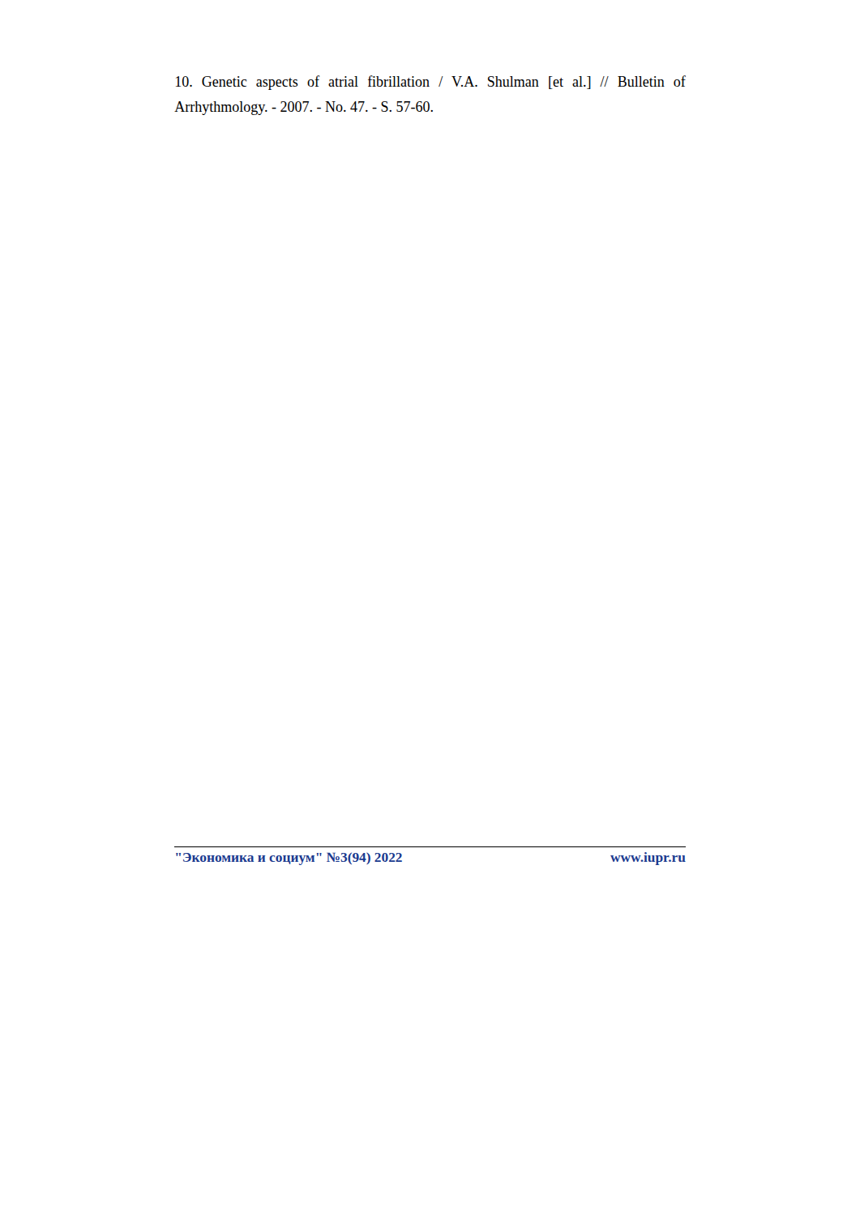10. Genetic aspects of atrial fibrillation / V.A. Shulman [et al.] // Bulletin of Arrhythmology. - 2007. - No. 47. - S. 57-60.
"Экономика и социум" №3(94) 2022 www.iupr.ru